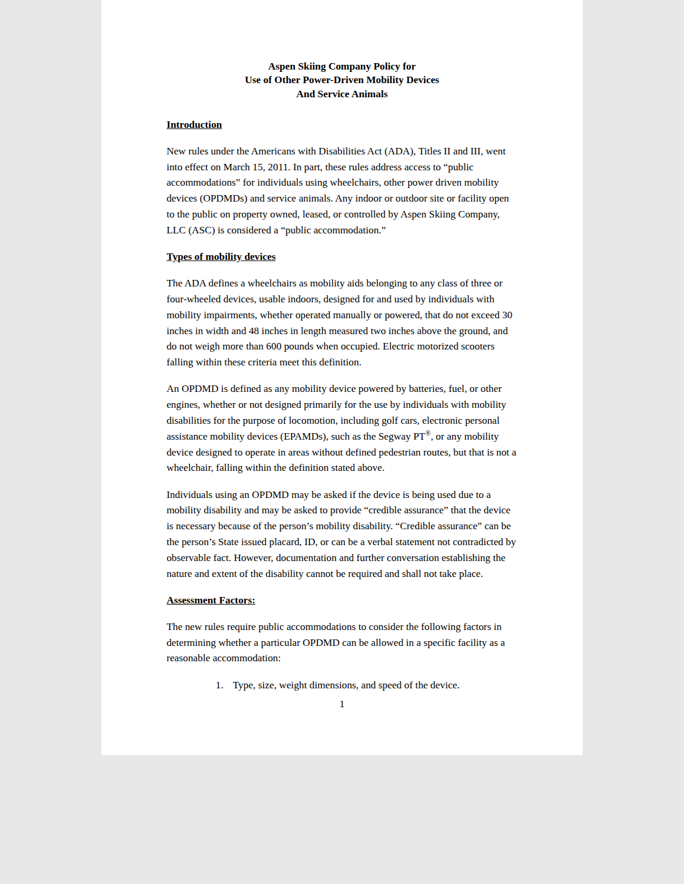Aspen Skiing Company Policy for
Use of Other Power-Driven Mobility Devices
And Service Animals
Introduction
New rules under the Americans with Disabilities Act (ADA), Titles II and III, went into effect on March 15, 2011. In part, these rules address access to “public accommodations” for individuals using wheelchairs, other power driven mobility devices (OPDMDs) and service animals. Any indoor or outdoor site or facility open to the public on property owned, leased, or controlled by Aspen Skiing Company, LLC (ASC) is considered a “public accommodation.”
Types of mobility devices
The ADA defines a wheelchairs as mobility aids belonging to any class of three or four-wheeled devices, usable indoors, designed for and used by individuals with mobility impairments, whether operated manually or powered, that do not exceed 30 inches in width and 48 inches in length measured two inches above the ground, and do not weigh more than 600 pounds when occupied. Electric motorized scooters falling within these criteria meet this definition.
An OPDMD is defined as any mobility device powered by batteries, fuel, or other engines, whether or not designed primarily for the use by individuals with mobility disabilities for the purpose of locomotion, including golf cars, electronic personal assistance mobility devices (EPAMDs), such as the Segway PT®, or any mobility device designed to operate in areas without defined pedestrian routes, but that is not a wheelchair, falling within the definition stated above.
Individuals using an OPDMD may be asked if the device is being used due to a mobility disability and may be asked to provide “credible assurance” that the device is necessary because of the person’s mobility disability. “Credible assurance” can be the person’s State issued placard, ID, or can be a verbal statement not contradicted by observable fact. However, documentation and further conversation establishing the nature and extent of the disability cannot be required and shall not take place.
Assessment Factors:
The new rules require public accommodations to consider the following factors in determining whether a particular OPDMD can be allowed in a specific facility as a reasonable accommodation:
Type, size, weight dimensions, and speed of the device.
1